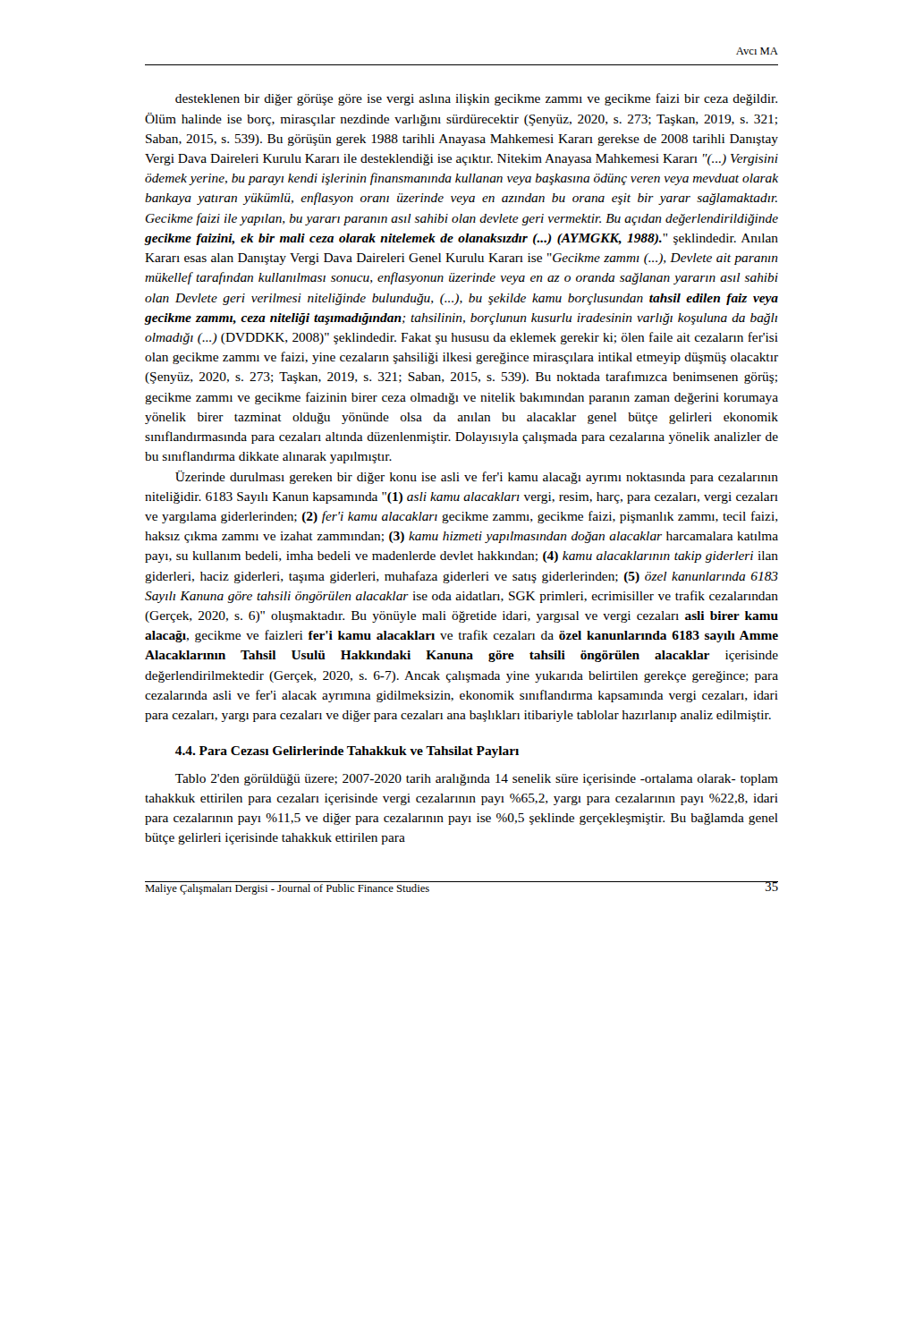Avcı MA
desteklenen bir diğer görüşe göre ise vergi aslına ilişkin gecikme zammı ve gecikme faizi bir ceza değildir. Ölüm halinde ise borç, mirasçılar nezdinde varlığını sürdürecektir (Şenyüz, 2020, s. 273; Taşkan, 2019, s. 321; Saban, 2015, s. 539). Bu görüşün gerek 1988 tarihli Anayasa Mahkemesi Kararı gerekse de 2008 tarihli Danıştay Vergi Dava Daireleri Kurulu Kararı ile desteklendiği ise açıktır. Nitekim Anayasa Mahkemesi Kararı "(...) Vergisini ödemek yerine, bu parayı kendi işlerinin finansmanında kullanan veya başkasına ödünç veren veya mevduat olarak bankaya yatıran yükümlü, enflasyon oranı üzerinde veya en azından bu orana eşit bir yarar sağlamaktadır. Gecikme faizi ile yapılan, bu yararı paranın asıl sahibi olan devlete geri vermektir. Bu açıdan değerlendirildiğinde gecikme faizini, ek bir mali ceza olarak nitelemek de olanaksızdır (...) (AYMGKK, 1988)." şeklindedir. Anılan Kararı esas alan Danıştay Vergi Dava Daireleri Genel Kurulu Kararı ise "Gecikme zammı (...), Devlete ait paranın mükellef tarafından kullanılması sonucu, enflasyonun üzerinde veya en az o oranda sağlanan yararın asıl sahibi olan Devlete geri verilmesi niteliğinde bulunduğu, (...), bu şekilde kamu borçlusundan tahsil edilen faiz veya gecikme zammı, ceza niteliği taşımadığından; tahsilinin, borçlunun kusurlu iradesinin varlığı koşuluna da bağlı olmadığı (...) (DVDDKK, 2008)" şeklindedir. Fakat şu hususu da eklemek gerekir ki; ölen faile ait cezaların fer'isi olan gecikme zammı ve faizi, yine cezaların şahsiliği ilkesi gereğince mirasçılara intikal etmeyip düşmüş olacaktır (Şenyüz, 2020, s. 273; Taşkan, 2019, s. 321; Saban, 2015, s. 539). Bu noktada tarafımızca benimsenen görüş; gecikme zammı ve gecikme faizinin birer ceza olmadığı ve nitelik bakımından paranın zaman değerini korumaya yönelik birer tazminat olduğu yönünde olsa da anılan bu alacaklar genel bütçe gelirleri ekonomik sınıflandırmasında para cezaları altında düzenlenmiştir. Dolayısıyla çalışmada para cezalarına yönelik analizler de bu sınıflandırma dikkate alınarak yapılmıştır.
Üzerinde durulması gereken bir diğer konu ise asli ve fer'i kamu alacağı ayrımı noktasında para cezalarının niteliğidir. 6183 Sayılı Kanun kapsamında "(1) asli kamu alacakları vergi, resim, harç, para cezaları, vergi cezaları ve yargılama giderlerinden; (2) fer'i kamu alacakları gecikme zammı, gecikme faizi, pişmanlık zammı, tecil faizi, haksız çıkma zammı ve izahat zammından; (3) kamu hizmeti yapılmasından doğan alacaklar harcamalara katılma payı, su kullanım bedeli, imha bedeli ve madenlerde devlet hakkından; (4) kamu alacaklarının takip giderleri ilan giderleri, haciz giderleri, taşıma giderleri, muhafaza giderleri ve satış giderlerinden; (5) özel kanunlarında 6183 Sayılı Kanuna göre tahsili öngörülen alacaklar ise oda aidatları, SGK primleri, ecrimisiller ve trafik cezalarından (Gerçek, 2020, s. 6)" oluşmaktadır. Bu yönüyle mali öğretide idari, yargısal ve vergi cezaları asli birer kamu alacağı, gecikme ve faizleri fer'i kamu alacakları ve trafik cezaları da özel kanunlarında 6183 sayılı Amme Alacaklarının Tahsil Usulü Hakkındaki Kanuna göre tahsili öngörülen alacaklar içerisinde değerlendirilmektedir (Gerçek, 2020, s. 6-7). Ancak çalışmada yine yukarıda belirtilen gerekçe gereğince; para cezalarında asli ve fer'i alacak ayrımına gidilmeksizin, ekonomik sınıflandırma kapsamında vergi cezaları, idari para cezaları, yargı para cezaları ve diğer para cezaları ana başlıkları itibariyle tablolar hazırlanıp analiz edilmiştir.
4.4. Para Cezası Gelirlerinde Tahakkuk ve Tahsilat Payları
Tablo 2'den görüldüğü üzere; 2007-2020 tarih aralığında 14 senelik süre içerisinde -ortalama olarak- toplam tahakkuk ettirilen para cezaları içerisinde vergi cezalarının payı %65,2, yargı para cezalarının payı %22,8, idari para cezalarının payı %11,5 ve diğer para cezalarının payı ise %0,5 şeklinde gerçekleşmiştir. Bu bağlamda genel bütçe gelirleri içerisinde tahakkuk ettirilen para
Maliye Çalışmaları Dergisi - Journal of Public Finance Studies
35